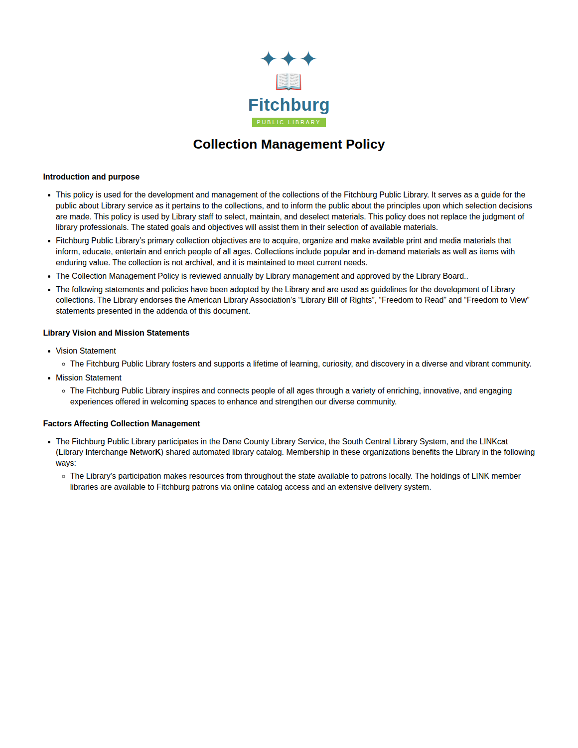✦✦✦
📖
Fitchburg
PUBLIC LIBRARY
Collection Management Policy
Introduction and purpose
This policy is used for the development and management of the collections of the Fitchburg Public Library. It serves as a guide for the public about Library service as it pertains to the collections, and to inform the public about the principles upon which selection decisions are made. This policy is used by Library staff to select, maintain, and deselect materials. This policy does not replace the judgment of library professionals. The stated goals and objectives will assist them in their selection of available materials.
Fitchburg Public Library’s primary collection objectives are to acquire, organize and make available print and media materials that inform, educate, entertain and enrich people of all ages. Collections include popular and in-demand materials as well as items with enduring value. The collection is not archival, and it is maintained to meet current needs.
The Collection Management Policy is reviewed annually by Library management and approved by the Library Board..
The following statements and policies have been adopted by the Library and are used as guidelines for the development of Library collections. The Library endorses the American Library Association’s “Library Bill of Rights”, “Freedom to Read” and “Freedom to View” statements presented in the addenda of this document.
Library Vision and Mission Statements
Vision Statement
The Fitchburg Public Library fosters and supports a lifetime of learning, curiosity, and discovery in a diverse and vibrant community.
Mission Statement
The Fitchburg Public Library inspires and connects people of all ages through a variety of enriching, innovative, and engaging experiences offered in welcoming spaces to enhance and strengthen our diverse community.
Factors Affecting Collection Management
The Fitchburg Public Library participates in the Dane County Library Service, the South Central Library System, and the LINKcat (Library Interchange NetworK) shared automated library catalog. Membership in these organizations benefits the Library in the following ways:
The Library's participation makes resources from throughout the state available to patrons locally. The holdings of LINK member libraries are available to Fitchburg patrons via online catalog access and an extensive delivery system.